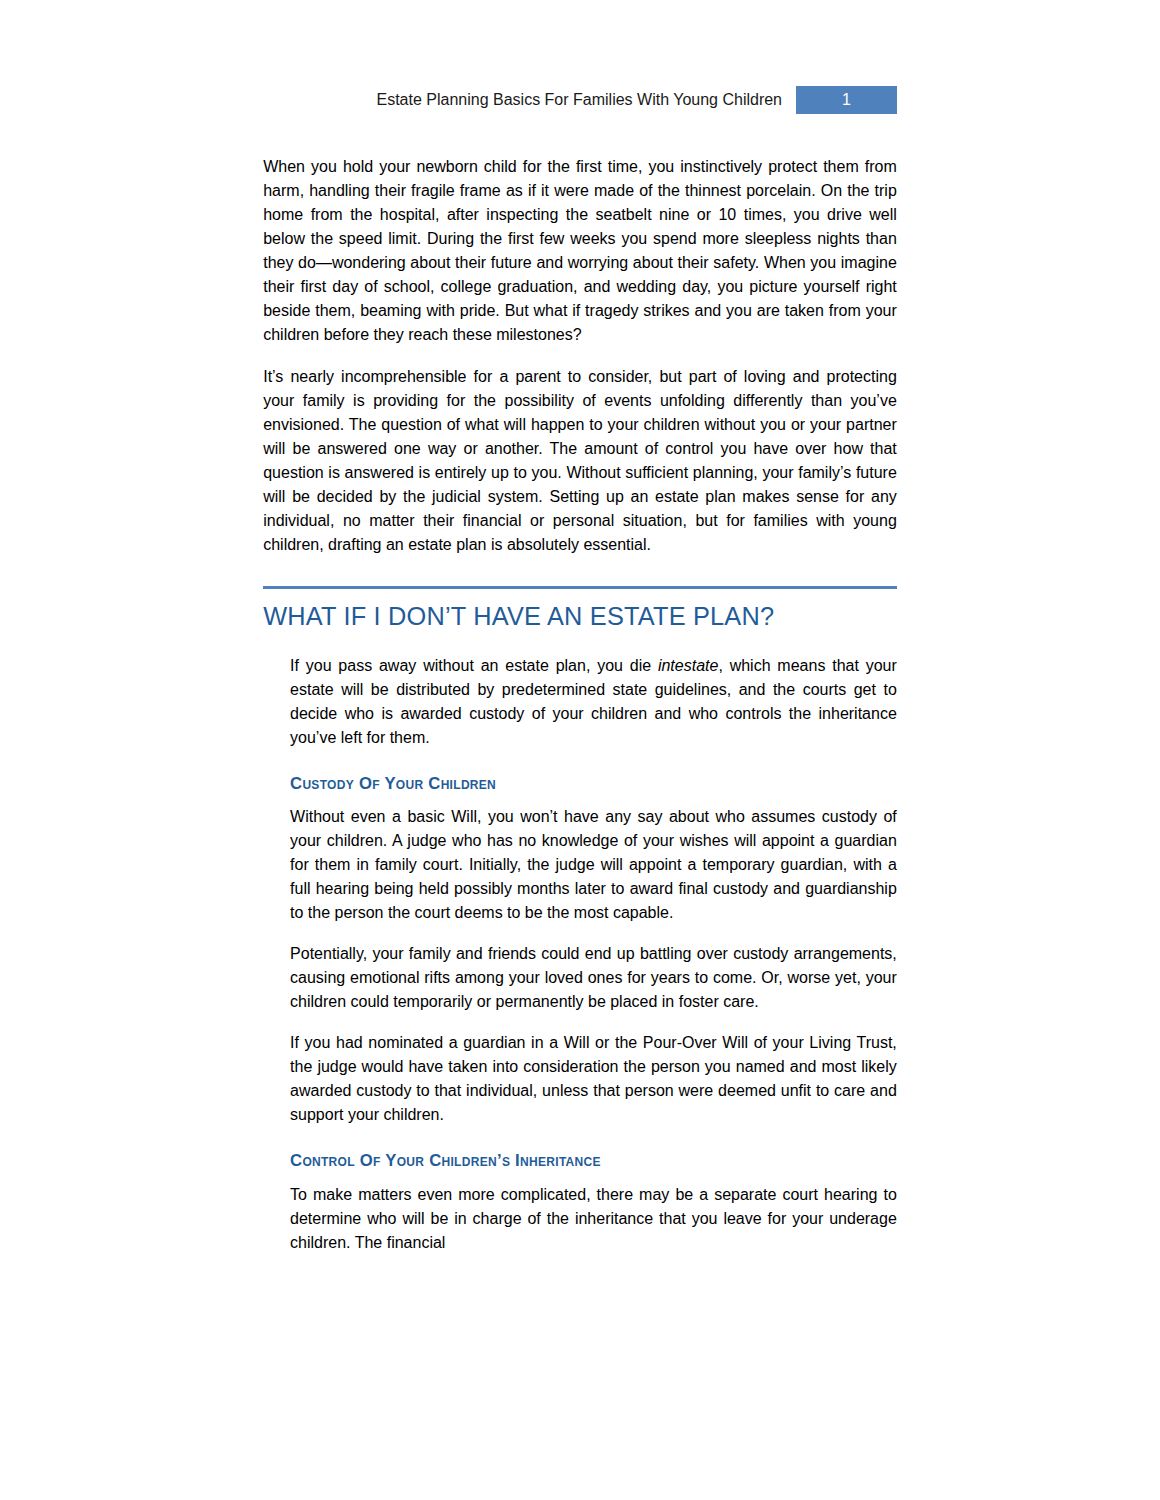Estate Planning Basics For Families With Young Children
1
When you hold your newborn child for the first time, you instinctively protect them from harm, handling their fragile frame as if it were made of the thinnest porcelain. On the trip home from the hospital, after inspecting the seatbelt nine or 10 times, you drive well below the speed limit. During the first few weeks you spend more sleepless nights than they do—wondering about their future and worrying about their safety. When you imagine their first day of school, college graduation, and wedding day, you picture yourself right beside them, beaming with pride. But what if tragedy strikes and you are taken from your children before they reach these milestones?
It’s nearly incomprehensible for a parent to consider, but part of loving and protecting your family is providing for the possibility of events unfolding differently than you’ve envisioned. The question of what will happen to your children without you or your partner will be answered one way or another. The amount of control you have over how that question is answered is entirely up to you. Without sufficient planning, your family’s future will be decided by the judicial system. Setting up an estate plan makes sense for any individual, no matter their financial or personal situation, but for families with young children, drafting an estate plan is absolutely essential.
What If I Don’t Have An Estate Plan?
If you pass away without an estate plan, you die intestate, which means that your estate will be distributed by predetermined state guidelines, and the courts get to decide who is awarded custody of your children and who controls the inheritance you’ve left for them.
Custody Of Your Children
Without even a basic Will, you won’t have any say about who assumes custody of your children. A judge who has no knowledge of your wishes will appoint a guardian for them in family court. Initially, the judge will appoint a temporary guardian, with a full hearing being held possibly months later to award final custody and guardianship to the person the court deems to be the most capable.
Potentially, your family and friends could end up battling over custody arrangements, causing emotional rifts among your loved ones for years to come. Or, worse yet, your children could temporarily or permanently be placed in foster care.
If you had nominated a guardian in a Will or the Pour-Over Will of your Living Trust, the judge would have taken into consideration the person you named and most likely awarded custody to that individual, unless that person were deemed unfit to care and support your children.
Control Of Your Children’s Inheritance
To make matters even more complicated, there may be a separate court hearing to determine who will be in charge of the inheritance that you leave for your underage children. The financial